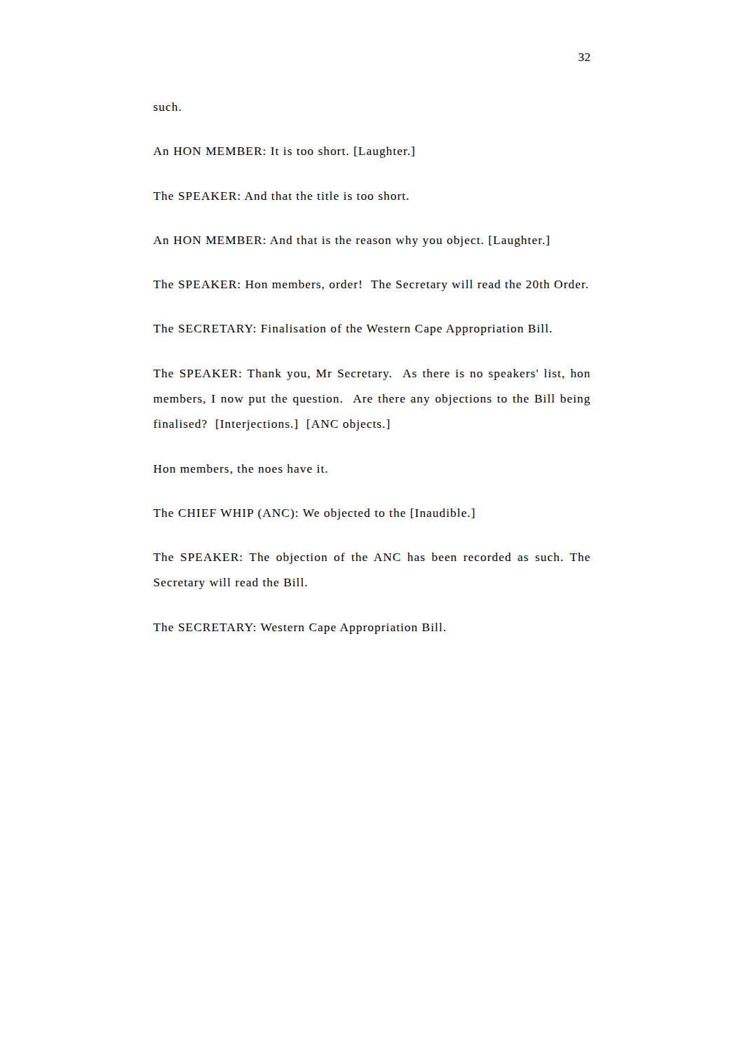32
such.
An Hon Member: It is too short. [Laughter.]
The Speaker: And that the title is too short.
An Hon Member: And that is the reason why you object. [Laughter.]
The Speaker: Hon members, order! The Secretary will read the 20th Order.
The Secretary: Finalisation of the Western Cape Appropriation Bill.
The Speaker: Thank you, Mr Secretary. As there is no speakers' list, hon members, I now put the question. Are there any objections to the Bill being finalised? [Interjections.] [ANC objects.]
Hon members, the noes have it.
The Chief Whip (ANC): We objected to the [Inaudible.]
The Speaker: The objection of the ANC has been recorded as such. The Secretary will read the Bill.
The Secretary: Western Cape Appropriation Bill.